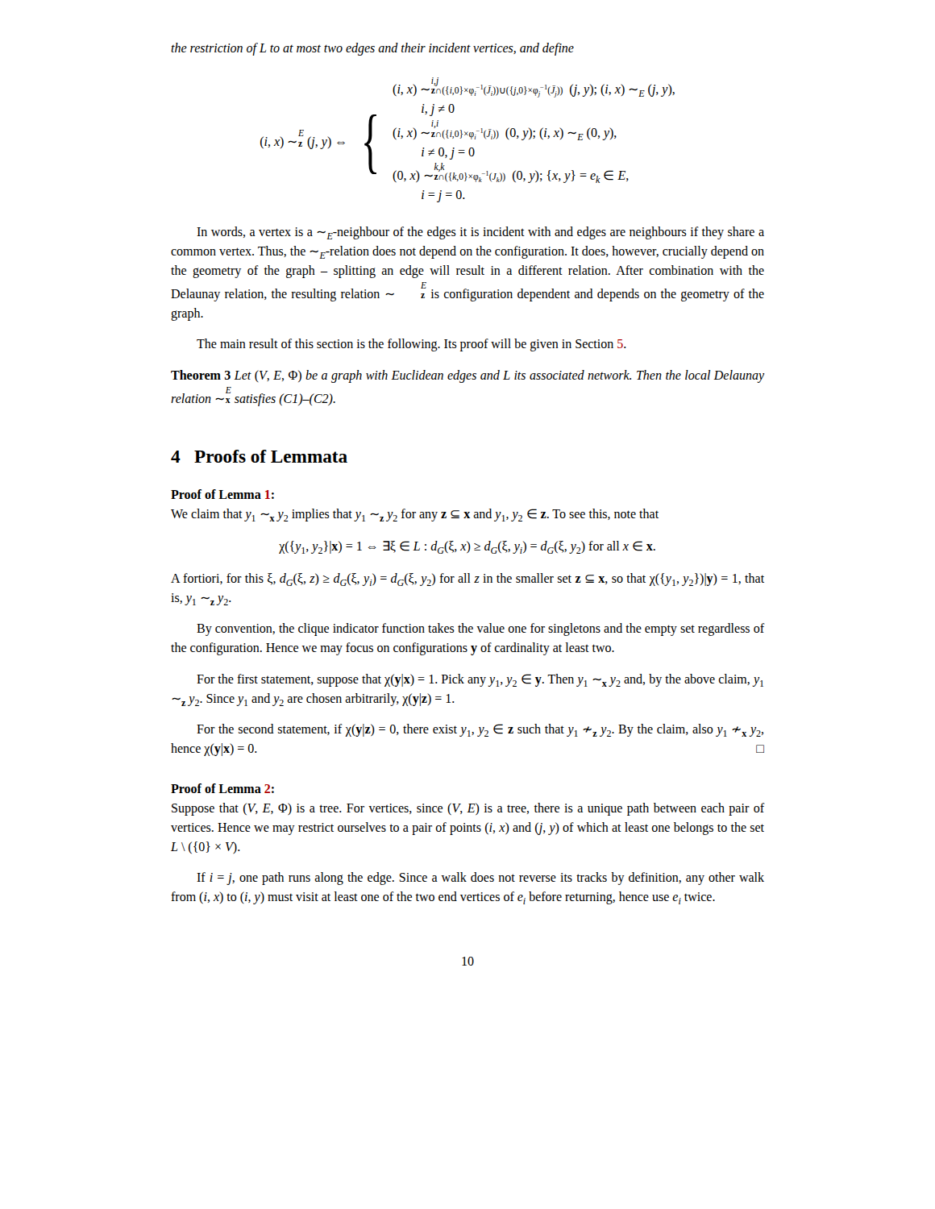the restriction of L to at most two edges and their incident vertices, and define
(i, x) ∼Ez (j, y) ⇔ { (i, x) ∼i,j z∩({i,0}×φi−1(J̄i))∪({j,0}×φj−1(J̄j)) (j, y); (i, x) ∼E (j, y), i, j ≠ 0 (i, x) ∼i,i z∩({i,0}×φi−1(J̄i)) (0, y); (i, x) ∼E (0, y), i ≠ 0, j = 0 (0, x) ∼k,k z∩({k,0}×φk−1(Jk)) (0, y); {x, y} = ek ∈ E, i = j = 0.
In words, a vertex is a ∼E-neighbour of the edges it is incident with and edges are neighbours if they share a common vertex. Thus, the ∼E-relation does not depend on the configuration. It does, however, crucially depend on the geometry of the graph – splitting an edge will result in a different relation. After combination with the Delaunay relation, the resulting relation ∼Ez is configuration dependent and depends on the geometry of the graph.
The main result of this section is the following. Its proof will be given in Section 5.
Theorem 3 Let (V, E, Φ) be a graph with Euclidean edges and L its associated network. Then the local Delaunay relation ∼Ex satisfies (C1)–(C2).
4 Proofs of Lemmata
Proof of Lemma 1:
We claim that y1 ∼x y2 implies that y1 ∼z y2 for any z ⊆ x and y1, y2 ∈ z. To see this, note that
χ({y1, y2}|x) = 1 ⇔ ∃ξ ∈ L : dG(ξ, x) ≥ dG(ξ, yi) = dG(ξ, y2) for all x ∈ x.
A fortiori, for this ξ, dG(ξ, z) ≥ dG(ξ, yi) = dG(ξ, y2) for all z in the smaller set z ⊆ x, so that χ({y1, y2})|y) = 1, that is, y1 ∼z y2.
By convention, the clique indicator function takes the value one for singletons and the empty set regardless of the configuration. Hence we may focus on configurations y of cardinality at least two.
For the first statement, suppose that χ(y|x) = 1. Pick any y1, y2 ∈ y. Then y1 ∼x y2 and, by the above claim, y1 ∼z y2. Since y1 and y2 are chosen arbitrarily, χ(y|z) = 1.
For the second statement, if χ(y|z) = 0, there exist y1, y2 ∈ z such that y1 ≁z y2. By the claim, also y1 ≁x y2, hence χ(y|x) = 0. □
Proof of Lemma 2:
Suppose that (V, E, Φ) is a tree. For vertices, since (V, E) is a tree, there is a unique path between each pair of vertices. Hence we may restrict ourselves to a pair of points (i, x) and (j, y) of which at least one belongs to the set L \ ({0} × V).
If i = j, one path runs along the edge. Since a walk does not reverse its tracks by definition, any other walk from (i, x) to (i, y) must visit at least one of the two end vertices of ei before returning, hence use ei twice.
10